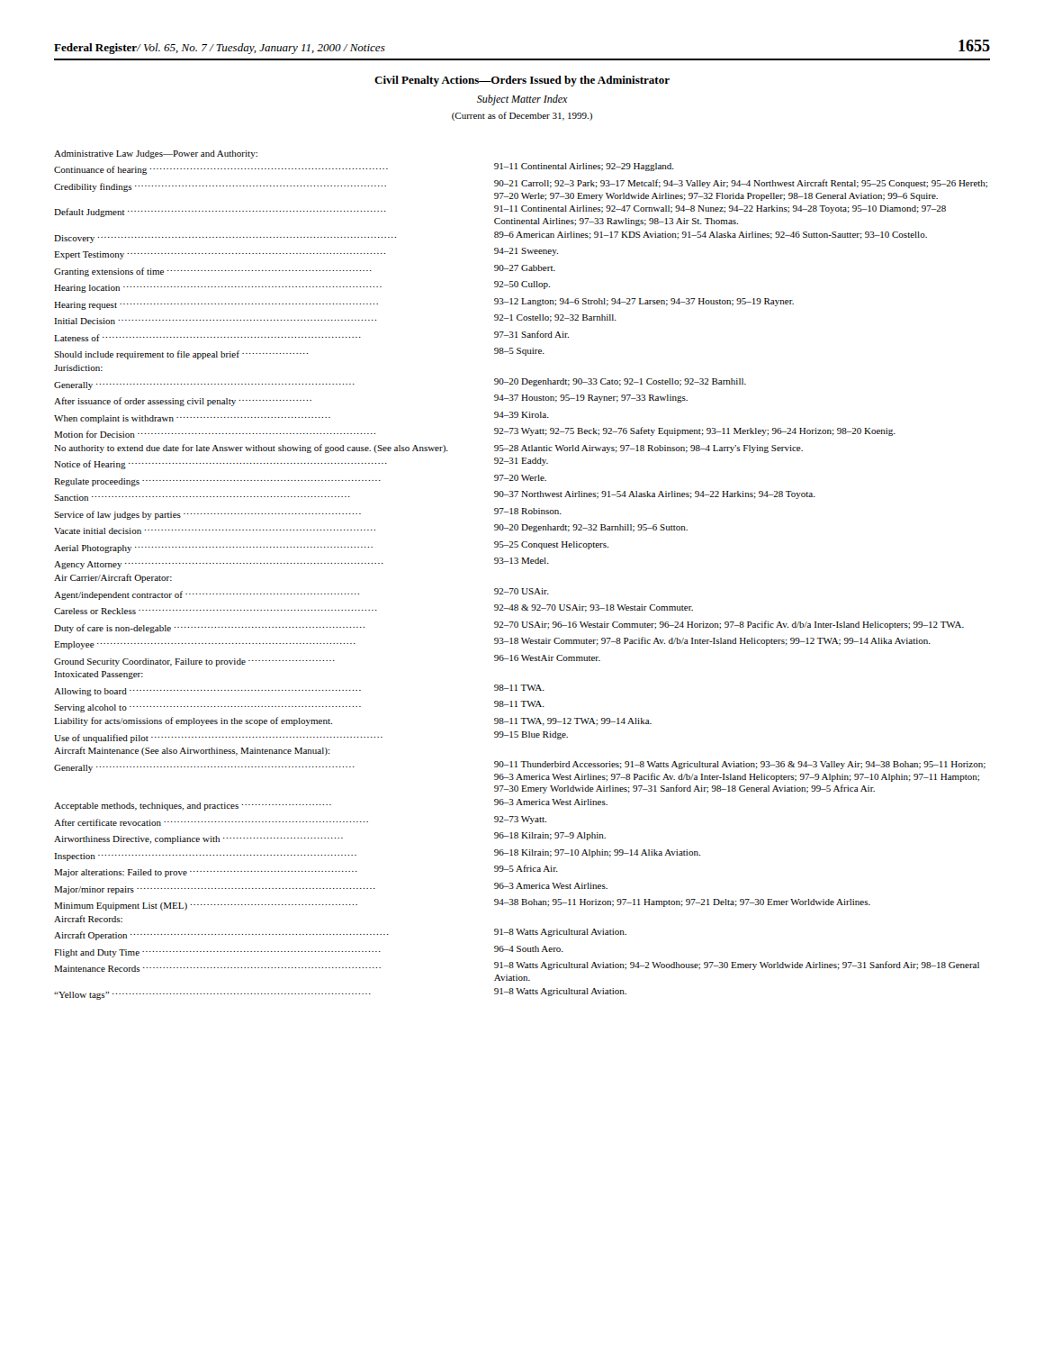Federal Register/ Vol. 65, No. 7 / Tuesday, January 11, 2000 / Notices
1655
Civil Penalty Actions—Orders Issued by the Administrator
Subject Matter Index
(Current as of December 31, 1999.)
| Administrative Law Judges—Power and Authority: | |
| Continuance of hearing ....................................................................... | 91–11 Continental Airlines; 92–29 Haggland. |
| Credibility findings ........................................................................... | 90–21 Carroll; 92–3 Park; 93–17 Metcalf; 94–3 Valley Air; 94–4 Northwest Aircraft Rental; 95–25 Conquest; 95–26 Hereth; 97–20 Werle; 97–30 Emery Worldwide Airlines; 97–32 Florida Propeller; 98–18 General Aviation; 99–6 Squire. |
| Default Judgment ............................................................................. | 91–11 Continental Airlines; 92–47 Cornwall; 94–8 Nunez; 94–22 Harkins; 94–28 Toyota; 95–10 Diamond; 97–28 Continental Airlines; 97–33 Rawlings; 98–13 Air St. Thomas. |
| Discovery ......................................................................................... | 89–6 American Airlines; 91–17 KDS Aviation; 91–54 Alaska Airlines; 92–46 Sutton-Sautter; 93–10 Costello. |
| Expert Testimony ............................................................................. | 94–21 Sweeney. |
| Granting extensions of time ............................................................. | 90–27 Gabbert. |
| Hearing location ............................................................................. | 92–50 Cullop. |
| Hearing request ............................................................................. | 93–12 Langton; 94–6 Strohl; 94–27 Larsen; 94–37 Houston; 95–19 Rayner. |
| Initial Decision ............................................................................. | 92–1 Costello; 92–32 Barnhill. |
| Lateness of ............................................................................. | 97–31 Sanford Air. |
| Should include requirement to file appeal brief .................... | 98–5 Squire. |
| Jurisdiction: | |
| Generally ............................................................................. | 90–20 Degenhardt; 90–33 Cato; 92–1 Costello; 92–32 Barnhill. |
| After issuance of order assessing civil penalty ...................... | 94–37 Houston; 95–19 Rayner; 97–33 Rawlings. |
| When complaint is withdrawn .............................................. | 94–39 Kirola. |
| Motion for Decision ....................................................................... | 92–73 Wyatt; 92–75 Beck; 92–76 Safety Equipment; 93–11 Merkley; 96–24 Horizon; 98–20 Koenig. |
| No authority to extend due date for late Answer without showing of good cause. (See also Answer). | 95–28 Atlantic World Airways; 97–18 Robinson; 98–4 Larry's Flying Service. |
| Notice of Hearing ............................................................................. | 92–31 Eaddy. |
| Regulate proceedings ....................................................................... | 97–20 Werle. |
| Sanction ............................................................................. | 90–37 Northwest Airlines; 91–54 Alaska Airlines; 94–22 Harkins; 94–28 Toyota. |
| Service of law judges by parties ..................................................... | 97–18 Robinson. |
| Vacate initial decision ..................................................................... | 90–20 Degenhardt; 92–32 Barnhill; 95–6 Sutton. |
| Aerial Photography ....................................................................... | 95–25 Conquest Helicopters. |
| Agency Attorney ............................................................................. | 93–13 Medel. |
| Air Carrier/Aircraft Operator: | |
| Agent/independent contractor of .................................................... | 92–70 USAir. |
| Careless or Reckless ....................................................................... | 92–48 & 92–70 USAir; 93–18 Westair Commuter. |
| Duty of care is non-delegable ......................................................... | 92–70 USAir; 96–16 Westair Commuter; 96–24 Horizon; 97–8 Pacific Av. d/b/a Inter-Island Helicopters; 99–12 TWA. |
| Employee ............................................................................. | 93–18 Westair Commuter; 97–8 Pacific Av. d/b/a Inter-Island Helicopters; 99–12 TWA; 99–14 Alika Aviation. |
| Ground Security Coordinator, Failure to provide .......................... | 96–16 WestAir Commuter. |
| Intoxicated Passenger: | |
| Allowing to board ..................................................................... | 98–11 TWA. |
| Serving alcohol to ..................................................................... | 98–11 TWA. |
| Liability for acts/omissions of employees in the scope of employment. | 98–11 TWA, 99–12 TWA; 99–14 Alika. |
| Use of unqualified pilot ..................................................................... | 99–15 Blue Ridge. |
| Aircraft Maintenance (See also Airworthiness, Maintenance Manual): | |
| Generally ............................................................................. | 90–11 Thunderbird Accessories; 91–8 Watts Agricultural Aviation; 93–36 & 94–3 Valley Air; 94–38 Bohan; 95–11 Horizon; 96–3 America West Airlines; 97–8 Pacific Av. d/b/a Inter-Island Helicopters; 97–9 Alphin; 97–10 Alphin; 97–11 Hampton; 97–30 Emery Worldwide Airlines; 97–31 Sanford Air; 98–18 General Aviation; 99–5 Africa Air. |
| Acceptable methods, techniques, and practices ........................... | 96–3 America West Airlines. |
| After certificate revocation ............................................................. | 92–73 Wyatt. |
| Airworthiness Directive, compliance with .................................... | 96–18 Kilrain; 97–9 Alphin. |
| Inspection ............................................................................. | 96–18 Kilrain; 97–10 Alphin; 99–14 Alika Aviation. |
| Major alterations: Failed to prove .................................................. | 99–5 Africa Air. |
| Major/minor repairs ....................................................................... | 96–3 America West Airlines. |
| Minimum Equipment List (MEL) .................................................. | 94–38 Bohan; 95–11 Horizon; 97–11 Hampton; 97–21 Delta; 97–30 Emer Worldwide Airlines. |
| Aircraft Records: | |
| Aircraft Operation ............................................................................. | 91–8 Watts Agricultural Aviation. |
| Flight and Duty Time ....................................................................... | 96–4 South Aero. |
| Maintenance Records ....................................................................... | 91–8 Watts Agricultural Aviation; 94–2 Woodhouse; 97–30 Emery Worldwide Airlines; 97–31 Sanford Air; 98–18 General Aviation. |
| “Yellow tags” ............................................................................. | 91–8 Watts Agricultural Aviation. |